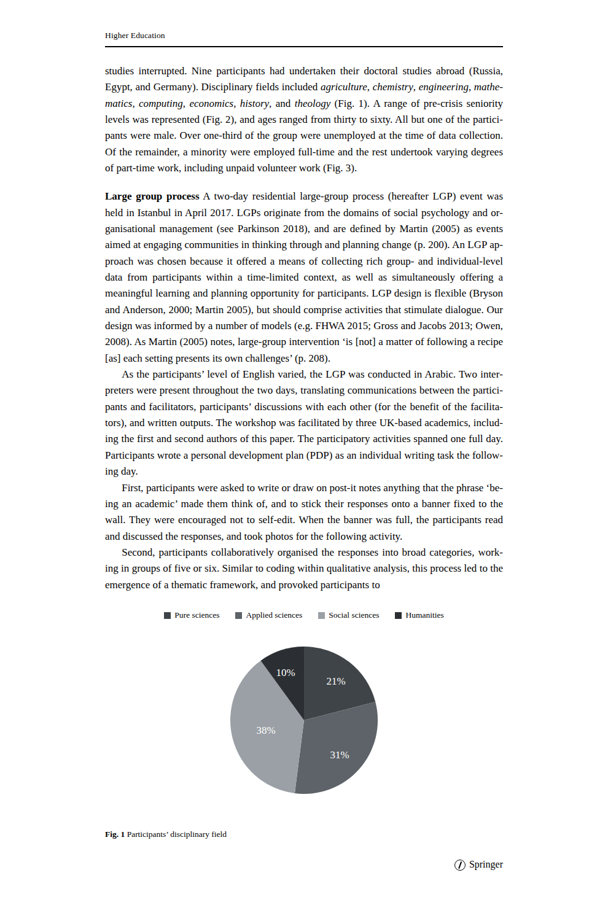Higher Education
studies interrupted. Nine participants had undertaken their doctoral studies abroad (Russia, Egypt, and Germany). Disciplinary fields included agriculture, chemistry, engineering, mathematics, computing, economics, history, and theology (Fig. 1). A range of pre-crisis seniority levels was represented (Fig. 2), and ages ranged from thirty to sixty. All but one of the participants were male. Over one-third of the group were unemployed at the time of data collection. Of the remainder, a minority were employed full-time and the rest undertook varying degrees of part-time work, including unpaid volunteer work (Fig. 3).
Large group process A two-day residential large-group process (hereafter LGP) event was held in Istanbul in April 2017. LGPs originate from the domains of social psychology and organisational management (see Parkinson 2018), and are defined by Martin (2005) as events aimed at engaging communities in thinking through and planning change (p. 200). An LGP approach was chosen because it offered a means of collecting rich group- and individual-level data from participants within a time-limited context, as well as simultaneously offering a meaningful learning and planning opportunity for participants. LGP design is flexible (Bryson and Anderson, 2000; Martin 2005), but should comprise activities that stimulate dialogue. Our design was informed by a number of models (e.g. FHWA 2015; Gross and Jacobs 2013; Owen, 2008). As Martin (2005) notes, large-group intervention ‘is [not] a matter of following a recipe [as] each setting presents its own challenges’ (p. 208).
As the participants’ level of English varied, the LGP was conducted in Arabic. Two interpreters were present throughout the two days, translating communications between the participants and facilitators, participants’ discussions with each other (for the benefit of the facilitators), and written outputs. The workshop was facilitated by three UK-based academics, including the first and second authors of this paper. The participatory activities spanned one full day. Participants wrote a personal development plan (PDP) as an individual writing task the following day.
First, participants were asked to write or draw on post-it notes anything that the phrase ‘being an academic’ made them think of, and to stick their responses onto a banner fixed to the wall. They were encouraged not to self-edit. When the banner was full, the participants read and discussed the responses, and took photos for the following activity.
Second, participants collaboratively organised the responses into broad categories, working in groups of five or six. Similar to coding within qualitative analysis, this process led to the emergence of a thematic framework, and provoked participants to
Pure sciences Applied sciences Social sciences Humanities
21% 31% 38% 10%
Fig. 1 Participants’ disciplinary field
Springer